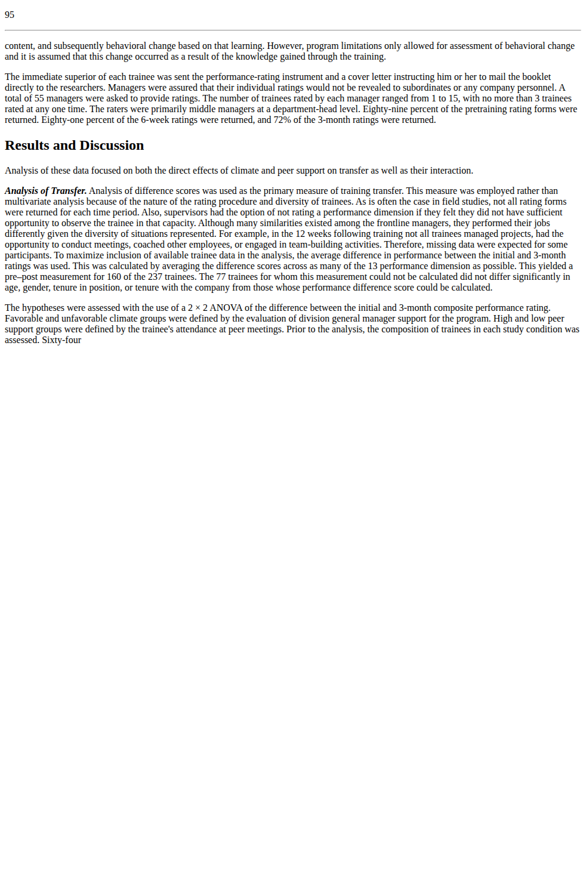95
content, and subsequently behavioral change based on that learning. However, program limitations only allowed for assessment of behavioral change and it is assumed that this change occurred as a result of the knowledge gained through the training.
The immediate superior of each trainee was sent the performance-rating instrument and a cover letter instructing him or her to mail the booklet directly to the researchers. Managers were assured that their individual ratings would not be revealed to subordinates or any company personnel. A total of 55 managers were asked to provide ratings. The number of trainees rated by each manager ranged from 1 to 15, with no more than 3 trainees rated at any one time. The raters were primarily middle managers at a department-head level. Eighty-nine percent of the pretraining rating forms were returned. Eighty-one percent of the 6-week ratings were returned, and 72% of the 3-month ratings were returned.
Results and Discussion
Analysis of these data focused on both the direct effects of climate and peer support on transfer as well as their interaction.
Analysis of Transfer. Analysis of difference scores was used as the primary measure of training transfer. This measure was employed rather than multivariate analysis because of the nature of the rating procedure and diversity of trainees. As is often the case in field studies, not all rating forms were returned for each time period. Also, supervisors had the option of not rating a performance dimension if they felt they did not have sufficient opportunity to observe the trainee in that capacity. Although many similarities existed among the frontline managers, they performed their jobs differently given the diversity of situations represented. For example, in the 12 weeks following training not all trainees managed projects, had the opportunity to conduct meetings, coached other employees, or engaged in team-building activities. Therefore, missing data were expected for some participants. To maximize inclusion of available trainee data in the analysis, the average difference in performance between the initial and 3-month ratings was used. This was calculated by averaging the difference scores across as many of the 13 performance dimension as possible. This yielded a pre–post measurement for 160 of the 237 trainees. The 77 trainees for whom this measurement could not be calculated did not differ significantly in age, gender, tenure in position, or tenure with the company from those whose performance difference score could be calculated.
The hypotheses were assessed with the use of a 2 × 2 ANOVA of the difference between the initial and 3-month composite performance rating. Favorable and unfavorable climate groups were defined by the evaluation of division general manager support for the program. High and low peer support groups were defined by the trainee's attendance at peer meetings. Prior to the analysis, the composition of trainees in each study condition was assessed. Sixty-four